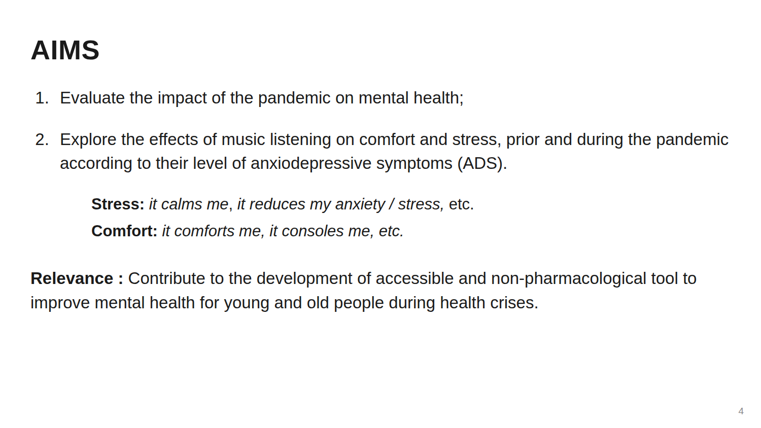AIMS
Evaluate the impact of the pandemic on mental health;
Explore the effects of music listening on comfort and stress, prior and during the pandemic according to their level of anxiodepressive symptoms (ADS).
Stress: it calms me, it reduces my anxiety / stress, etc.
Comfort: it comforts me, it consoles me, etc.
Relevance : Contribute to the development of accessible and non-pharmacological tool to improve mental health for young and old people during health crises.
4